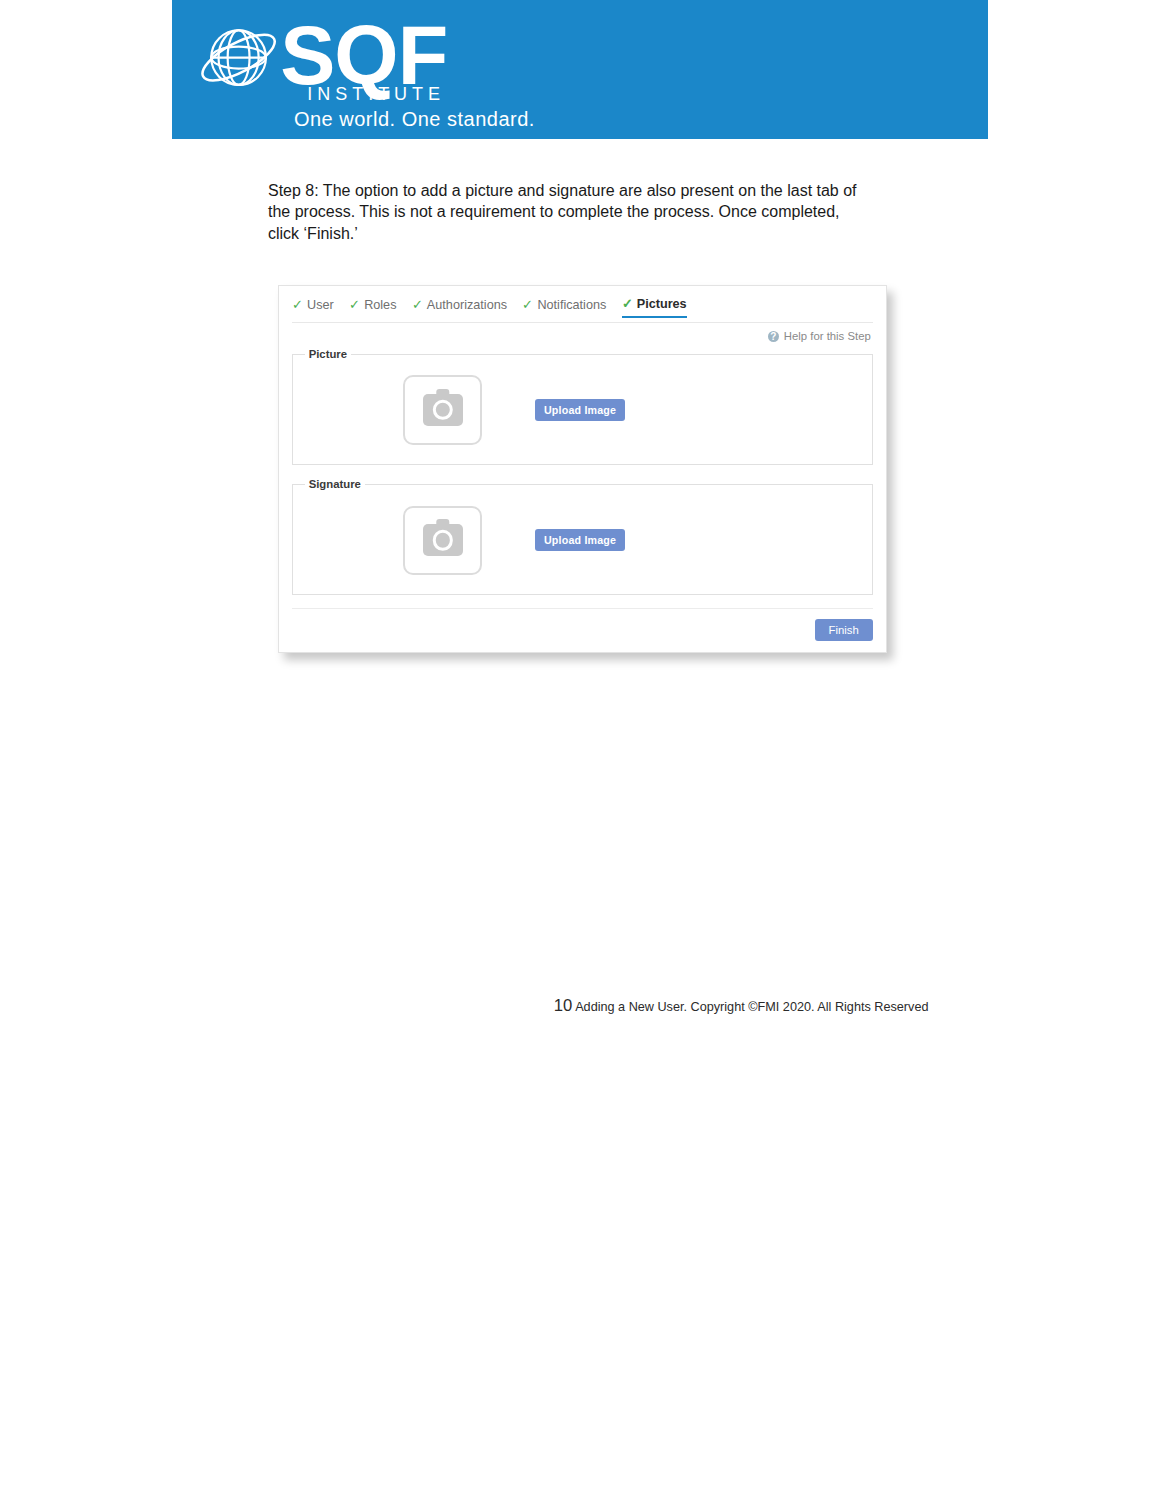SQF
INSTITUTE
One world. One standard.
Step 8: The option to add a picture and signature are also present on the last tab of the process. This is not a requirement to complete the process. Once completed, click ‘Finish.’
✓User ✓Roles ✓Authorizations ✓Notifications ✓Pictures
? Help for this Step
Picture
Upload Image
Signature
Upload Image
Finish
10 Adding a New User. Copyright ©FMI 2020. All Rights Reserved